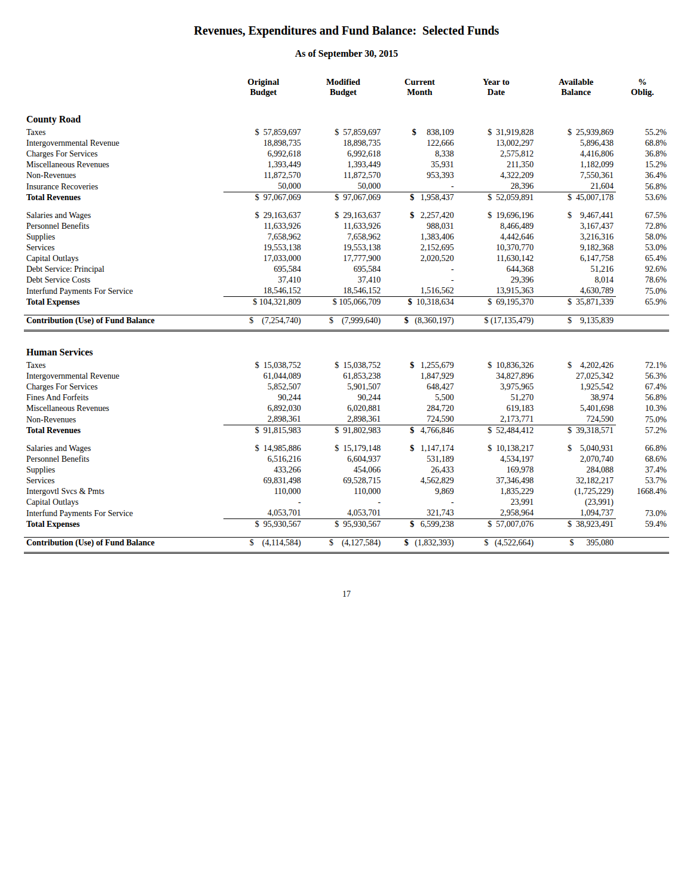Revenues, Expenditures and Fund Balance: Selected Funds
As of September 30, 2015
| | Original Budget | Modified Budget | Current Month | Year to Date | Available Balance | % Oblig. |
| --- | --- | --- | --- | --- | --- | --- |
| County Road |
| Taxes | $ 57,859,697 | $ 57,859,697 | $ 838,109 | $ 31,919,828 | $ 25,939,869 | 55.2% |
| Intergovernmental Revenue | 18,898,735 | 18,898,735 | 122,666 | 13,002,297 | 5,896,438 | 68.8% |
| Charges For Services | 6,992,618 | 6,992,618 | 8,338 | 2,575,812 | 4,416,806 | 36.8% |
| Miscellaneous Revenues | 1,393,449 | 1,393,449 | 35,931 | 211,350 | 1,182,099 | 15.2% |
| Non-Revenues | 11,872,570 | 11,872,570 | 953,393 | 4,322,209 | 7,550,361 | 36.4% |
| Insurance Recoveries | 50,000 | 50,000 | - | 28,396 | 21,604 | 56.8% |
| Total Revenues | $ 97,067,069 | $ 97,067,069 | $ 1,958,437 | $ 52,059,891 | $ 45,007,178 | 53.6% |
| Salaries and Wages | $ 29,163,637 | $ 29,163,637 | $ 2,257,420 | $ 19,696,196 | $ 9,467,441 | 67.5% |
| Personnel Benefits | 11,633,926 | 11,633,926 | 988,031 | 8,466,489 | 3,167,437 | 72.8% |
| Supplies | 7,658,962 | 7,658,962 | 1,383,406 | 4,442,646 | 3,216,316 | 58.0% |
| Services | 19,553,138 | 19,553,138 | 2,152,695 | 10,370,770 | 9,182,368 | 53.0% |
| Capital Outlays | 17,033,000 | 17,777,900 | 2,020,520 | 11,630,142 | 6,147,758 | 65.4% |
| Debt Service: Principal | 695,584 | 695,584 | - | 644,368 | 51,216 | 92.6% |
| Debt Service Costs | 37,410 | 37,410 | - | 29,396 | 8,014 | 78.6% |
| Interfund Payments For Service | 18,546,152 | 18,546,152 | 1,516,562 | 13,915,363 | 4,630,789 | 75.0% |
| Total Expenses | $ 104,321,809 | $ 105,066,709 | $ 10,318,634 | $ 69,195,370 | $ 35,871,339 | 65.9% |
| Contribution (Use) of Fund Balance | $ (7,254,740) | $ (7,999,640) | $ (8,360,197) | $ (17,135,479) | $ 9,135,839 | |
| Human Services |
| Taxes | $ 15,038,752 | $ 15,038,752 | $ 1,255,679 | $ 10,836,326 | $ 4,202,426 | 72.1% |
| Intergovernmental Revenue | 61,044,089 | 61,853,238 | 1,847,929 | 34,827,896 | 27,025,342 | 56.3% |
| Charges For Services | 5,852,507 | 5,901,507 | 648,427 | 3,975,965 | 1,925,542 | 67.4% |
| Fines And Forfeits | 90,244 | 90,244 | 5,500 | 51,270 | 38,974 | 56.8% |
| Miscellaneous Revenues | 6,892,030 | 6,020,881 | 284,720 | 619,183 | 5,401,698 | 10.3% |
| Non-Revenues | 2,898,361 | 2,898,361 | 724,590 | 2,173,771 | 724,590 | 75.0% |
| Total Revenues | $ 91,815,983 | $ 91,802,983 | $ 4,766,846 | $ 52,484,412 | $ 39,318,571 | 57.2% |
| Salaries and Wages | $ 14,985,886 | $ 15,179,148 | $ 1,147,174 | $ 10,138,217 | $ 5,040,931 | 66.8% |
| Personnel Benefits | 6,516,216 | 6,604,937 | 531,189 | 4,534,197 | 2,070,740 | 68.6% |
| Supplies | 433,266 | 454,066 | 26,433 | 169,978 | 284,088 | 37.4% |
| Services | 69,831,498 | 69,528,715 | 4,562,829 | 37,346,498 | 32,182,217 | 53.7% |
| Intergovtl Svcs & Pmts | 110,000 | 110,000 | 9,869 | 1,835,229 | (1,725,229) | 1668.4% |
| Capital Outlays | - | - | - | 23,991 | (23,991) | |
| Interfund Payments For Service | 4,053,701 | 4,053,701 | 321,743 | 2,958,964 | 1,094,737 | 73.0% |
| Total Expenses | $ 95,930,567 | $ 95,930,567 | $ 6,599,238 | $ 57,007,076 | $ 38,923,491 | 59.4% |
| Contribution (Use) of Fund Balance | $ (4,114,584) | $ (4,127,584) | $ (1,832,393) | $ (4,522,664) | $ 395,080 | |
17